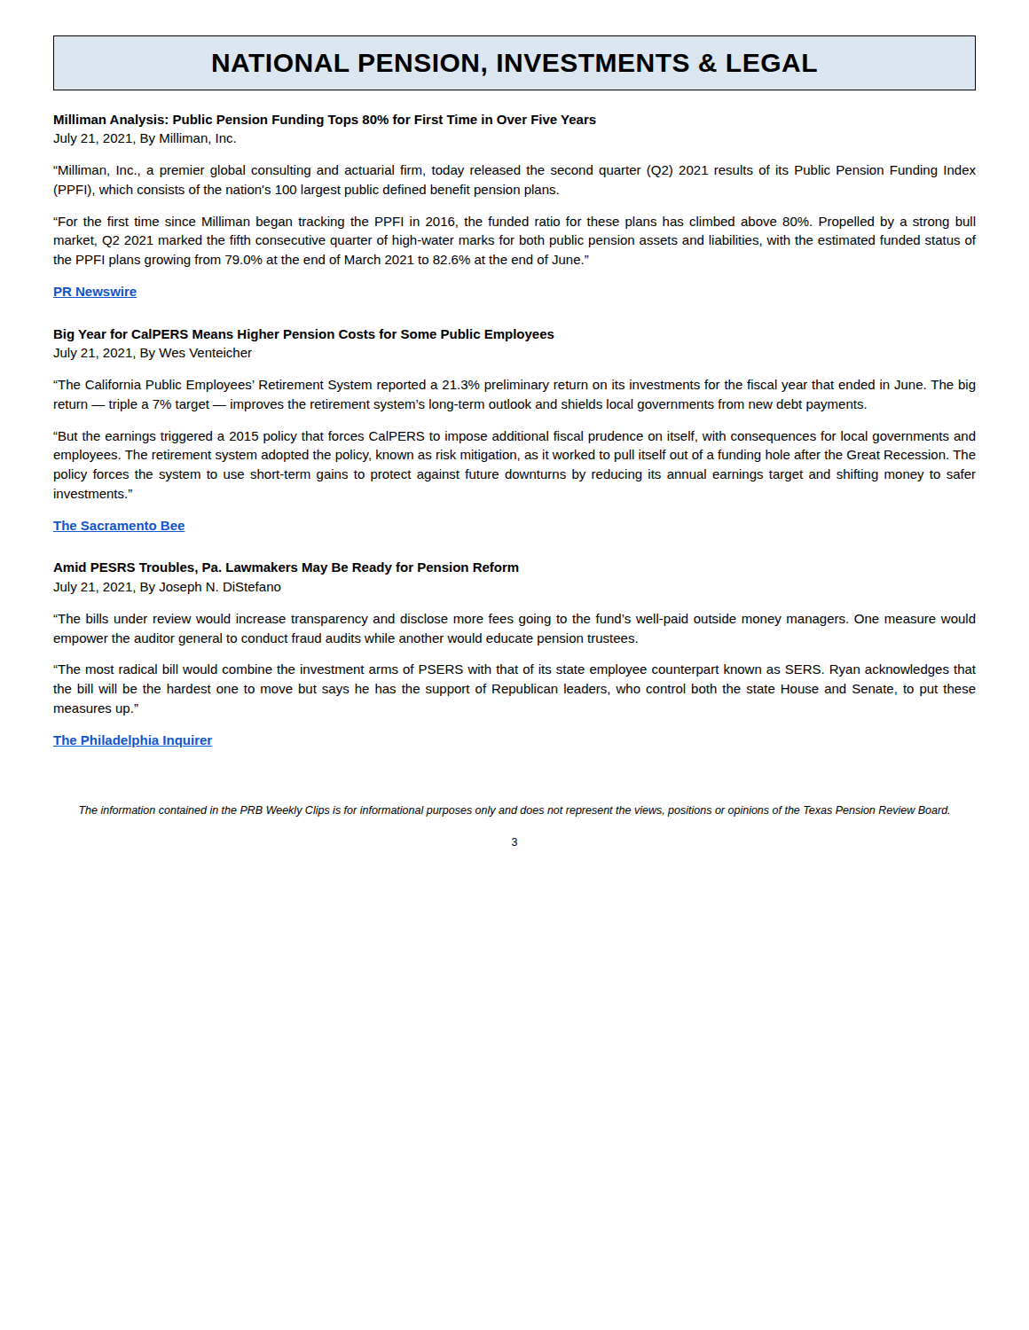NATIONAL PENSION, INVESTMENTS & LEGAL
Milliman Analysis: Public Pension Funding Tops 80% for First Time in Over Five Years
July 21, 2021, By Milliman, Inc.
“Milliman, Inc., a premier global consulting and actuarial firm, today released the second quarter (Q2) 2021 results of its Public Pension Funding Index (PPFI), which consists of the nation's 100 largest public defined benefit pension plans.
“For the first time since Milliman began tracking the PPFI in 2016, the funded ratio for these plans has climbed above 80%. Propelled by a strong bull market, Q2 2021 marked the fifth consecutive quarter of high-water marks for both public pension assets and liabilities, with the estimated funded status of the PPFI plans growing from 79.0% at the end of March 2021 to 82.6% at the end of June.”
PR Newswire
Big Year for CalPERS Means Higher Pension Costs for Some Public Employees
July 21, 2021, By Wes Venteicher
“The California Public Employees’ Retirement System reported a 21.3% preliminary return on its investments for the fiscal year that ended in June. The big return — triple a 7% target — improves the retirement system’s long-term outlook and shields local governments from new debt payments.
“But the earnings triggered a 2015 policy that forces CalPERS to impose additional fiscal prudence on itself, with consequences for local governments and employees. The retirement system adopted the policy, known as risk mitigation, as it worked to pull itself out of a funding hole after the Great Recession. The policy forces the system to use short-term gains to protect against future downturns by reducing its annual earnings target and shifting money to safer investments.”
The Sacramento Bee
Amid PESRS Troubles, Pa. Lawmakers May Be Ready for Pension Reform
July 21, 2021, By Joseph N. DiStefano
“The bills under review would increase transparency and disclose more fees going to the fund’s well-paid outside money managers. One measure would empower the auditor general to conduct fraud audits while another would educate pension trustees.
“The most radical bill would combine the investment arms of PSERS with that of its state employee counterpart known as SERS. Ryan acknowledges that the bill will be the hardest one to move but says he has the support of Republican leaders, who control both the state House and Senate, to put these measures up.”
The Philadelphia Inquirer
The information contained in the PRB Weekly Clips is for informational purposes only and does not represent the views, positions or opinions of the Texas Pension Review Board.
3